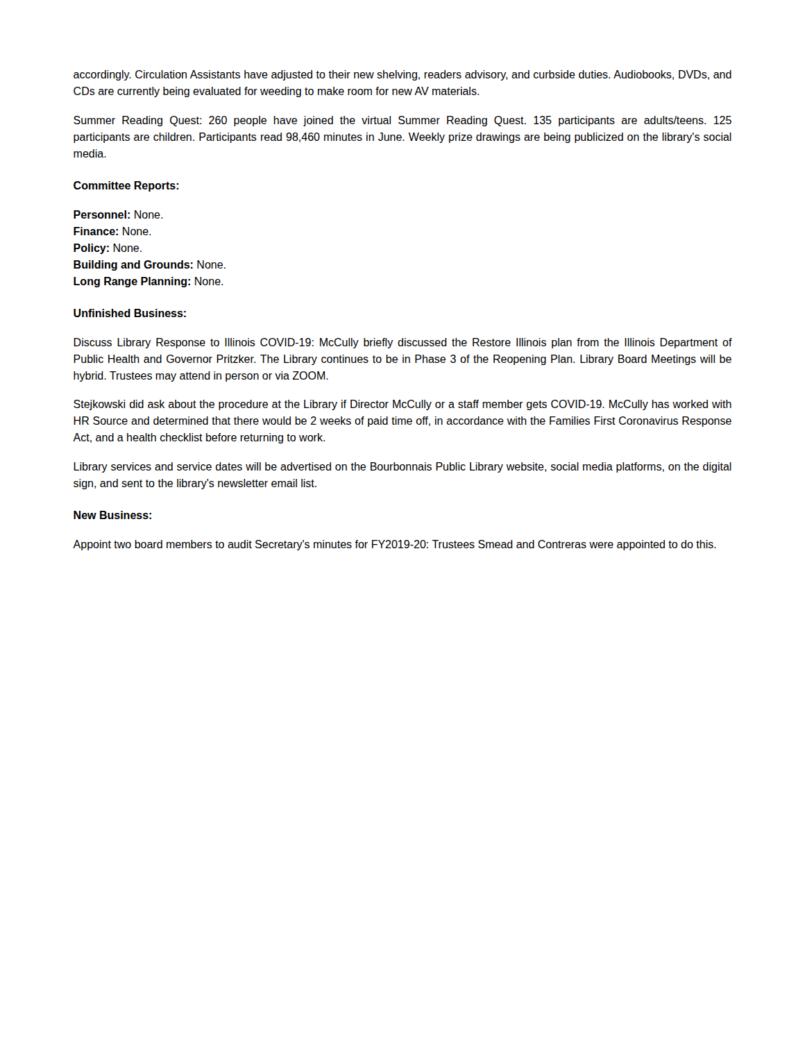accordingly. Circulation Assistants have adjusted to their new shelving, readers advisory, and curbside duties. Audiobooks, DVDs, and CDs are currently being evaluated for weeding to make room for new AV materials.
Summer Reading Quest: 260 people have joined the virtual Summer Reading Quest. 135 participants are adults/teens. 125 participants are children. Participants read 98,460 minutes in June. Weekly prize drawings are being publicized on the library's social media.
Committee Reports:
Personnel: None.
Finance: None.
Policy: None.
Building and Grounds: None.
Long Range Planning: None.
Unfinished Business:
Discuss Library Response to Illinois COVID-19: McCully briefly discussed the Restore Illinois plan from the Illinois Department of Public Health and Governor Pritzker. The Library continues to be in Phase 3 of the Reopening Plan. Library Board Meetings will be hybrid. Trustees may attend in person or via ZOOM.
Stejkowski did ask about the procedure at the Library if Director McCully or a staff member gets COVID-19. McCully has worked with HR Source and determined that there would be 2 weeks of paid time off, in accordance with the Families First Coronavirus Response Act, and a health checklist before returning to work.
Library services and service dates will be advertised on the Bourbonnais Public Library website, social media platforms, on the digital sign, and sent to the library's newsletter email list.
New Business:
Appoint two board members to audit Secretary's minutes for FY2019-20: Trustees Smead and Contreras were appointed to do this.